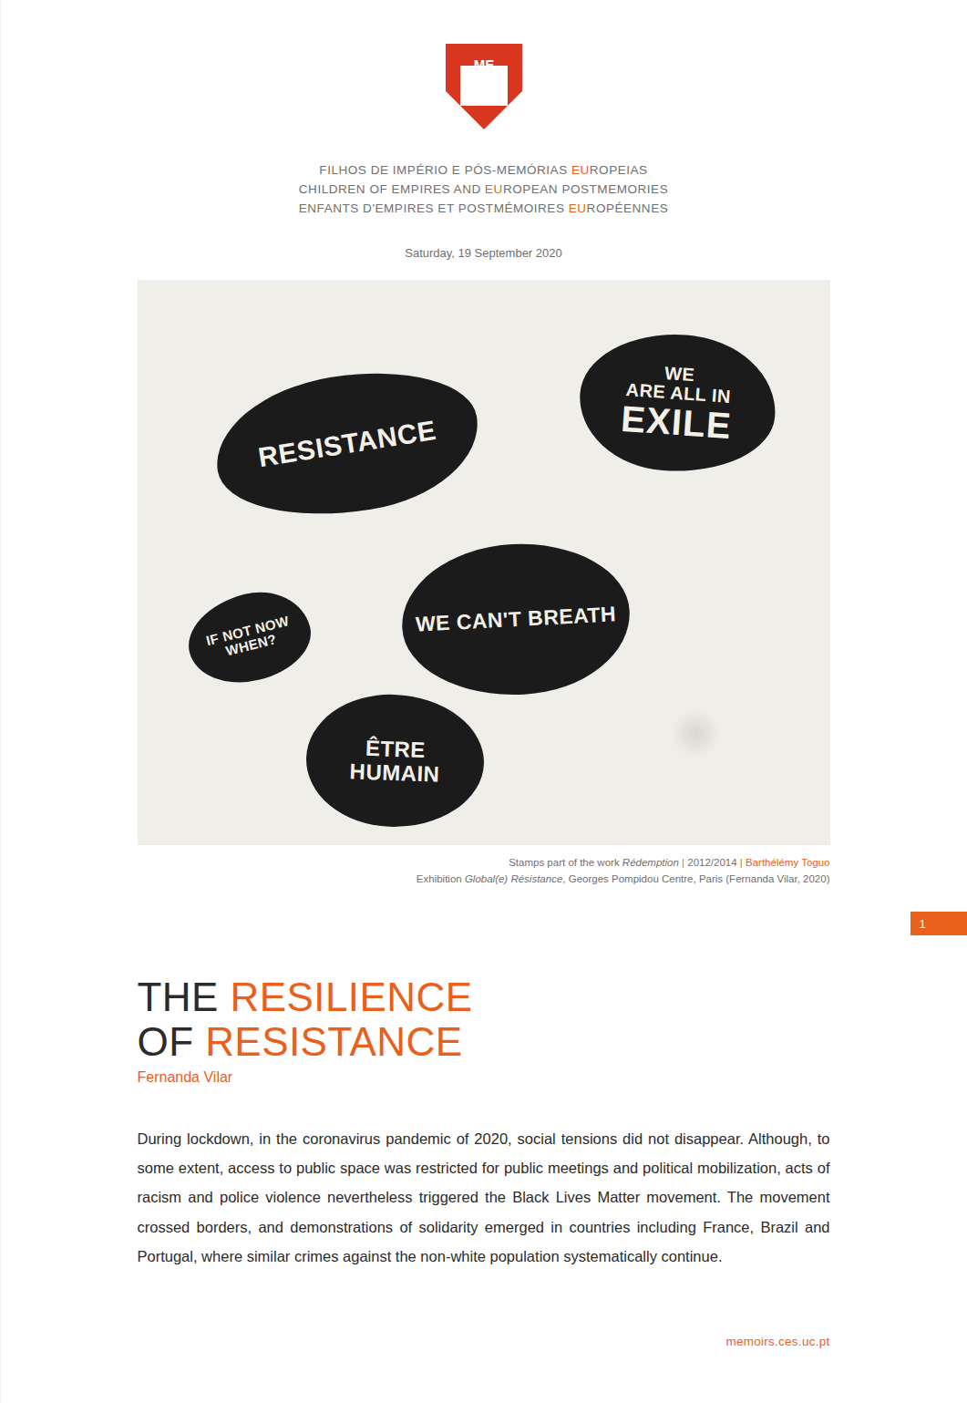ME MOI RS
FILHOS DE IMPÉRIO E PÓS-MEMÓRIAS EUROPEIAS
CHILDREN OF EMPIRES AND EUROPEAN POSTMEMORIES
ENFANTS D'EMPIRES ET POSTMÉMOIRES EUROPÉENNES
Saturday, 19 September 2020
RESISTANCE
WE
ARE ALL IN EXILE
WE CAN'T BREATH
IF NOT NOW
WHEN?
ÊTRE HUMAIN
Stamps part of the work Rédemption | 2012/2014 | Barthélémy Toguo
Exhibition Global(e) Résistance, Georges Pompidou Centre, Paris (Fernanda Vilar, 2020)
1
THE RESILIENCE
OF RESISTANCE
Fernanda Vilar
During lockdown, in the coronavirus pandemic of 2020, social tensions did not disappear. Although, to some extent, access to public space was restricted for public meetings and political mobilization, acts of racism and police violence nevertheless triggered the Black Lives Matter movement. The movement crossed borders, and demonstrations of solidarity emerged in countries including France, Brazil and Portugal, where similar crimes against the non-white population systematically continue.
memoirs.ces.uc.pt